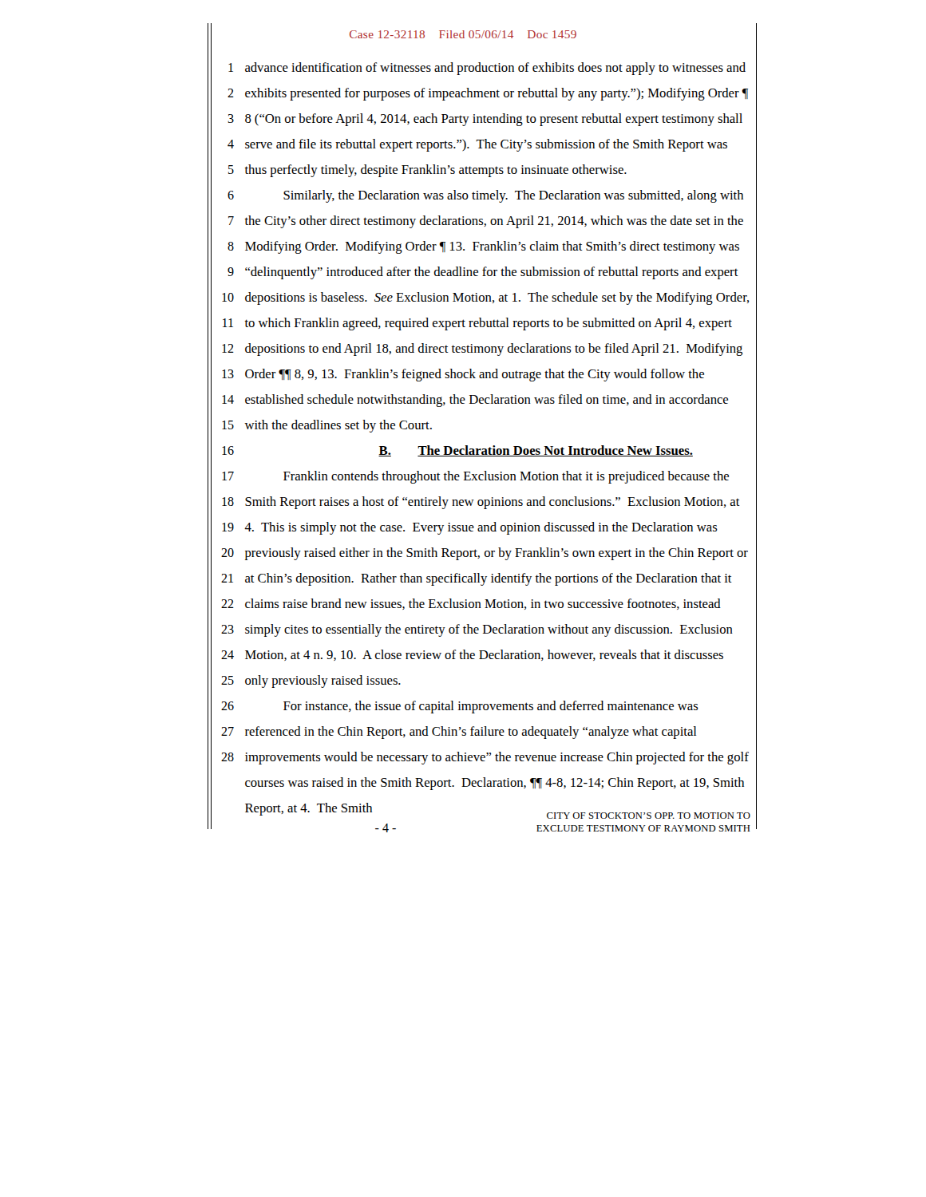Case 12-32118 Filed 05/06/14 Doc 1459
1
2
3
4
5
6
7
8
9
10
11
12
13
14
15
16
17
18
19
20
21
22
23
24
25
26
27
28
advance identification of witnesses and production of exhibits does not apply to witnesses and exhibits presented for purposes of impeachment or rebuttal by any party.”); Modifying Order ¶ 8 (“On or before April 4, 2014, each Party intending to present rebuttal expert testimony shall serve and file its rebuttal expert reports.”). The City’s submission of the Smith Report was thus perfectly timely, despite Franklin’s attempts to insinuate otherwise.
Similarly, the Declaration was also timely. The Declaration was submitted, along with the City’s other direct testimony declarations, on April 21, 2014, which was the date set in the Modifying Order. Modifying Order ¶ 13. Franklin’s claim that Smith’s direct testimony was “delinquently” introduced after the deadline for the submission of rebuttal reports and expert depositions is baseless. See Exclusion Motion, at 1. The schedule set by the Modifying Order, to which Franklin agreed, required expert rebuttal reports to be submitted on April 4, expert depositions to end April 18, and direct testimony declarations to be filed April 21. Modifying Order ¶¶ 8, 9, 13. Franklin’s feigned shock and outrage that the City would follow the established schedule notwithstanding, the Declaration was filed on time, and in accordance with the deadlines set by the Court.
B. The Declaration Does Not Introduce New Issues.
Franklin contends throughout the Exclusion Motion that it is prejudiced because the Smith Report raises a host of “entirely new opinions and conclusions.” Exclusion Motion, at 4. This is simply not the case. Every issue and opinion discussed in the Declaration was previously raised either in the Smith Report, or by Franklin’s own expert in the Chin Report or at Chin’s deposition. Rather than specifically identify the portions of the Declaration that it claims raise brand new issues, the Exclusion Motion, in two successive footnotes, instead simply cites to essentially the entirety of the Declaration without any discussion. Exclusion Motion, at 4 n. 9, 10. A close review of the Declaration, however, reveals that it discusses only previously raised issues.
For instance, the issue of capital improvements and deferred maintenance was referenced in the Chin Report, and Chin’s failure to adequately “analyze what capital improvements would be necessary to achieve” the revenue increase Chin projected for the golf courses was raised in the Smith Report. Declaration, ¶¶ 4-8, 12-14; Chin Report, at 19, Smith Report, at 4. The Smith
- 4 -
CITY OF STOCKTON’S OPP. TO MOTION TO
EXCLUDE TESTIMONY OF RAYMOND SMITH